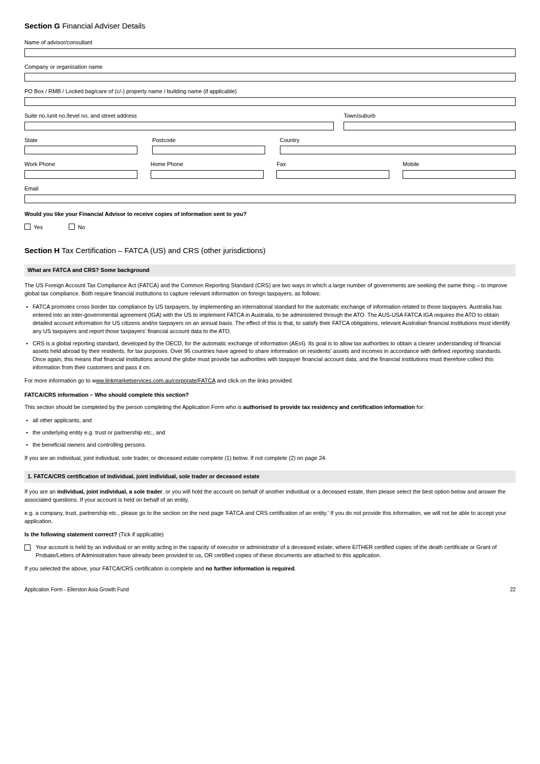Section G Financial Adviser Details
Name of advisor/consultant
Company or organisation name
PO Box / RMB / Locked bag/care of (c/-) property name / building name (if applicable)
| Suite no./unit no./level no. and street address | | Town/suburb |
| State | | Postcode | | Country |
| Work Phone | | Home Phone | | Fax | | Mobile |
Email
Would you like your Financial Advisor to receive copies of information sent to you?
Yes No
Section H Tax Certification – FATCA (US) and CRS (other jurisdictions)
What are FATCA and CRS? Some background
The US Foreign Account Tax Compliance Act (FATCA) and the Common Reporting Standard (CRS) are two ways in which a large number of governments are seeking the same thing – to improve global tax compliance. Both require financial institutions to capture relevant information on foreign taxpayers, as follows:
FATCA promotes cross border tax compliance by US taxpayers, by implementing an international standard for the automatic exchange of information related to those taxpayers. Australia has entered into an inter-governmental agreement (IGA) with the US to implement FATCA in Australia, to be administered through the ATO. The AUS-USA FATCA IGA requires the ATO to obtain detailed account information for US citizens and/or taxpayers on an annual basis. The effect of this is that, to satisfy their FATCA obligations, relevant Australian financial institutions must identify any US taxpayers and report those taxpayers' financial account data to the ATO.
CRS is a global reporting standard, developed by the OECD, for the automatic exchange of information (AEoI). Its goal is to allow tax authorities to obtain a clearer understanding of financial assets held abroad by their residents, for tax purposes. Over 96 countries have agreed to share information on residents' assets and incomes in accordance with defined reporting standards. Once again, this means that financial institutions around the globe must provide tax authorities with taxpayer financial account data, and the financial institutions must therefore collect this information from their customers and pass it on.
For more information go to www.linkmarketservices.com.au/corporate/FATCA and click on the links provided.
FATCA/CRS information – Who should complete this section?
This section should be completed by the person completing the Application Form who is authorised to provide tax residency and certification information for:
all other applicants, and
the underlying entity e.g. trust or partnership etc., and
the beneficial owners and controlling persons.
If you are an individual, joint individual, sole trader, or deceased estate complete (1) below. If not complete (2) on page 24.
1. FATCA/CRS certification of individual, joint individual, sole trader or deceased estate
If you are an individual, joint individual, a sole trader, or you will hold the account on behalf of another individual or a deceased estate, then please select the best option below and answer the associated questions. If your account is held on behalf of an entity,
e.g. a company, trust, partnership etc., please go to the section on the next page 'FATCA and CRS certification of an entity.' If you do not provide this information, we will not be able to accept your application.
Is the following statement correct? (Tick if applicable)
Your account is held by an individual or an entity acting in the capacity of executor or administrator of a deceased estate, where EITHER certified copies of the death certificate or Grant of Probate/Letters of Administration have already been provided to us, OR certified copies of these documents are attached to this application.
If you selected the above, your FATCA/CRS certification is complete and no further information is required.
Application Form - Ellerston Asia Growth Fund 22